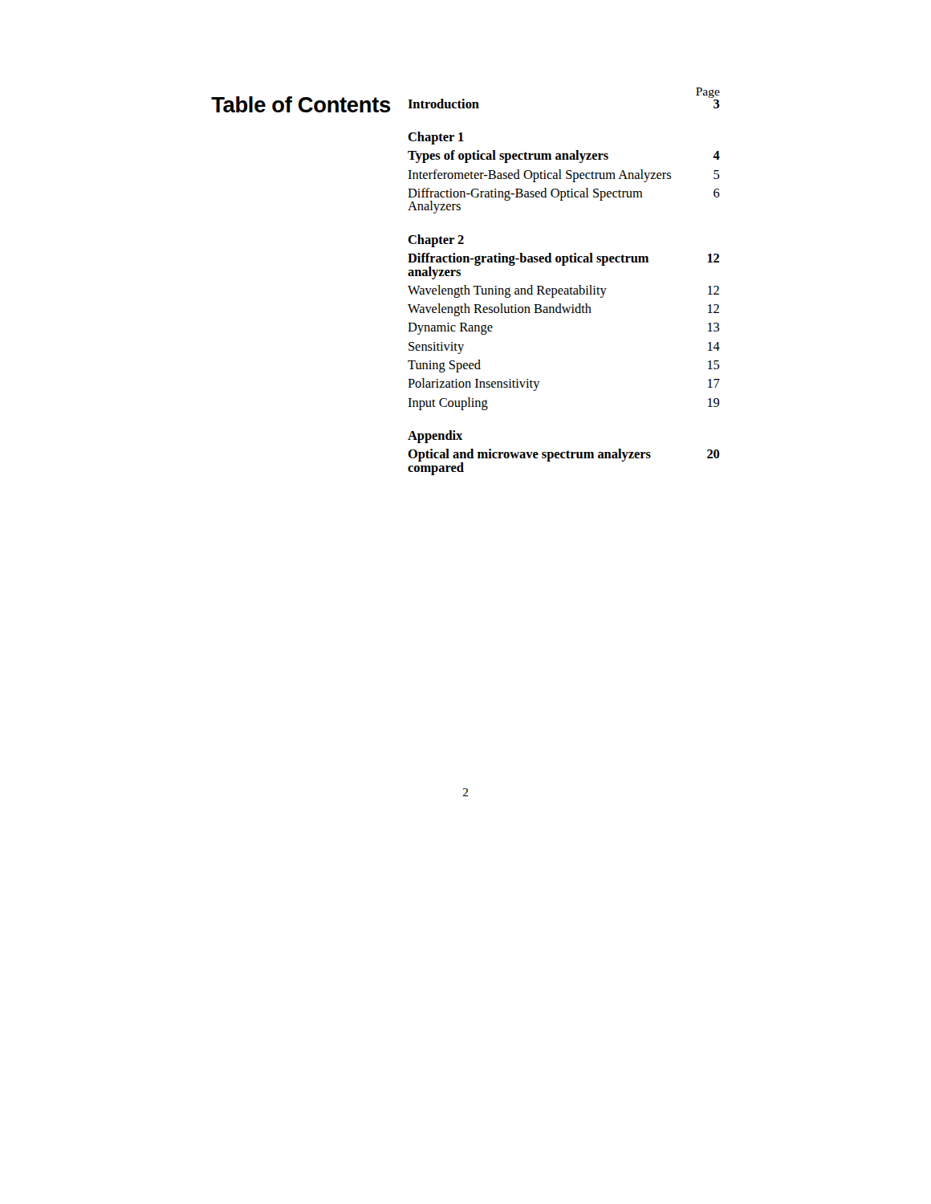Table of Contents
Page
| Introduction | 3 |
| Chapter 1 | |
| Types of optical spectrum analyzers | 4 |
| Interferometer-Based Optical Spectrum Analyzers | 5 |
| Diffraction-Grating-Based Optical Spectrum Analyzers | 6 |
| Chapter 2 | |
| Diffraction-grating-based optical spectrum analyzers | 12 |
| Wavelength Tuning and Repeatability | 12 |
| Wavelength Resolution Bandwidth | 12 |
| Dynamic Range | 13 |
| Sensitivity | 14 |
| Tuning Speed | 15 |
| Polarization Insensitivity | 17 |
| Input Coupling | 19 |
| Appendix | |
| Optical and microwave spectrum analyzers compared | 20 |
2